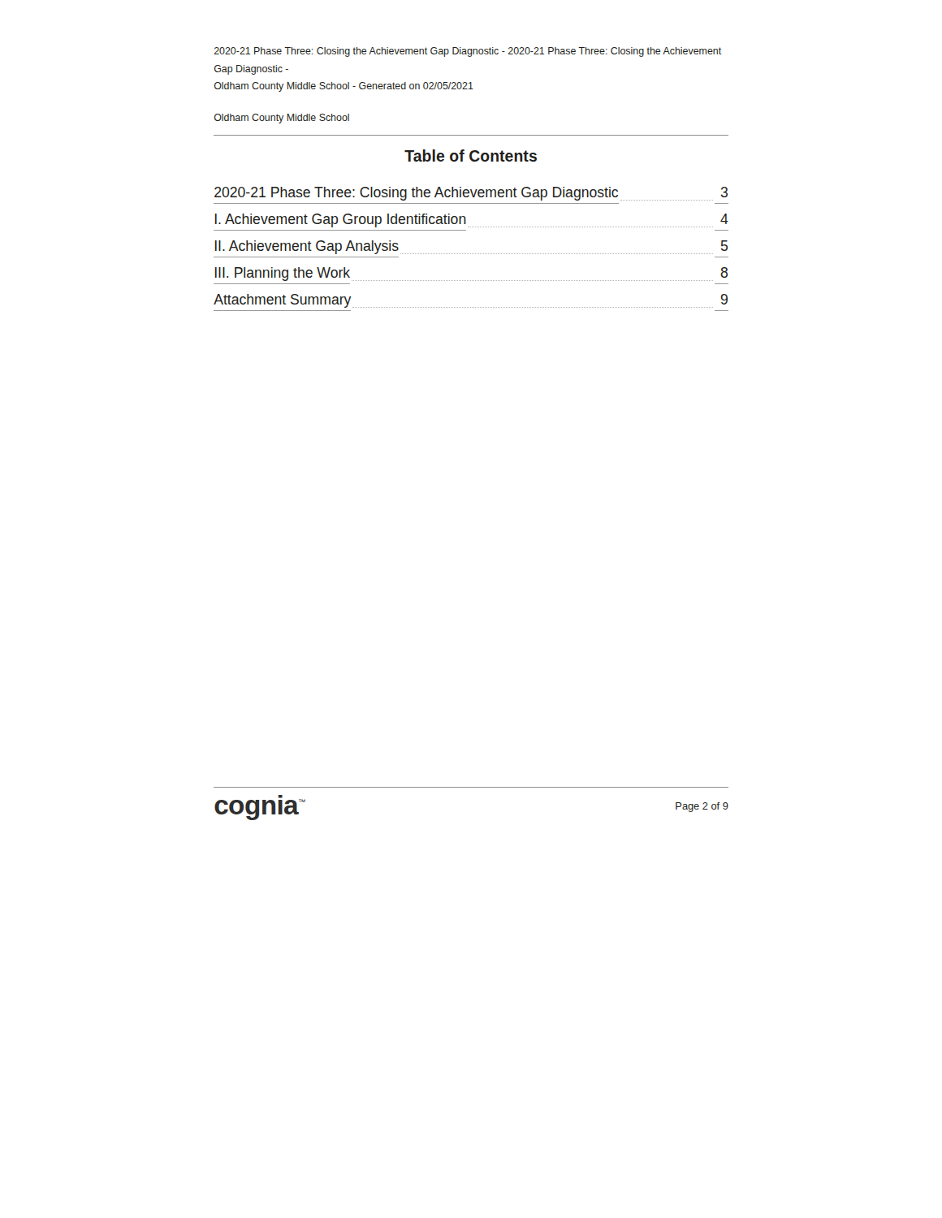2020-21 Phase Three: Closing the Achievement Gap Diagnostic - 2020-21 Phase Three: Closing the Achievement Gap Diagnostic - Oldham County Middle School - Generated on 02/05/2021 Oldham County Middle School
Table of Contents
2020-21 Phase Three: Closing the Achievement Gap Diagnostic 3
I. Achievement Gap Group Identification 4
II. Achievement Gap Analysis 5
III. Planning the Work 8
Attachment Summary 9
cognia™
Page 2 of 9